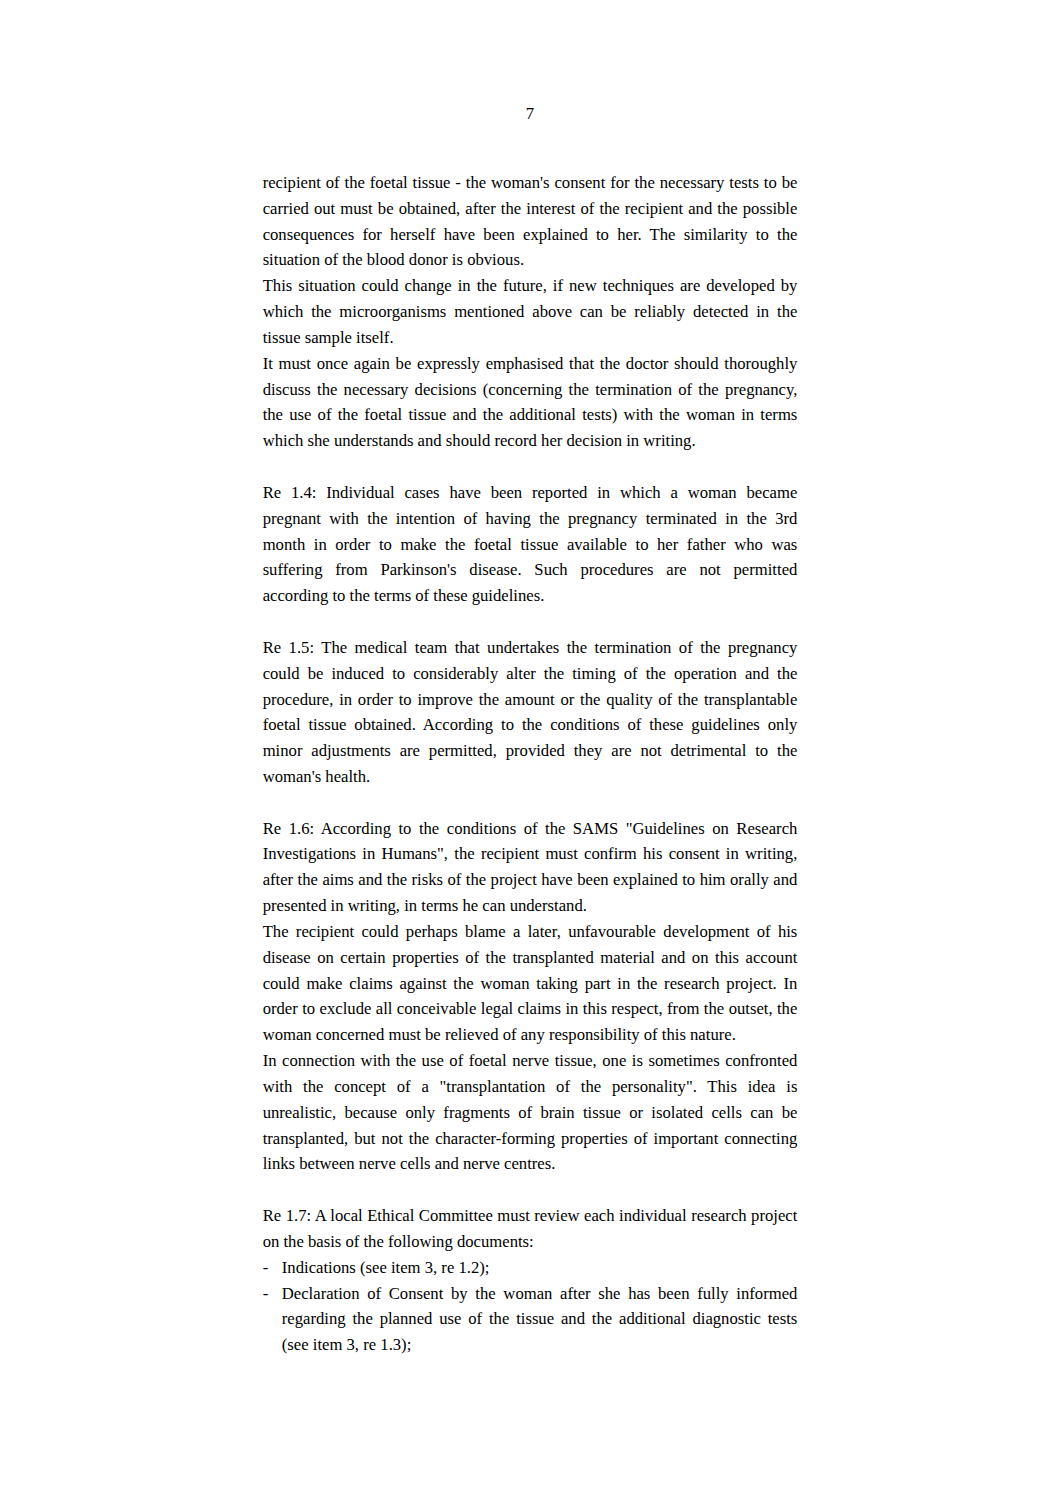7
recipient of the foetal tissue - the woman's consent for the necessary tests to be carried out must be obtained, after the interest of the recipient and the possible consequences for herself have been explained to her. The similarity to the situation of the blood donor is obvious.
This situation could change in the future, if new techniques are developed by which the microorganisms mentioned above can be reliably detected in the tissue sample itself.
It must once again be expressly emphasised that the doctor should thoroughly discuss the necessary decisions (concerning the termination of the pregnancy, the use of the foetal tissue and the additional tests) with the woman in terms which she understands and should record her decision in writing.
Re 1.4: Individual cases have been reported in which a woman became pregnant with the intention of having the pregnancy terminated in the 3rd month in order to make the foetal tissue available to her father who was suffering from Parkinson's disease. Such procedures are not permitted according to the terms of these guidelines.
Re 1.5: The medical team that undertakes the termination of the pregnancy could be induced to considerably alter the timing of the operation and the procedure, in order to improve the amount or the quality of the transplantable foetal tissue obtained. According to the conditions of these guidelines only minor adjustments are permitted, provided they are not detrimental to the woman's health.
Re 1.6: According to the conditions of the SAMS "Guidelines on Research Investigations in Humans", the recipient must confirm his consent in writing, after the aims and the risks of the project have been explained to him orally and presented in writing, in terms he can understand.
The recipient could perhaps blame a later, unfavourable development of his disease on certain properties of the transplanted material and on this account could make claims against the woman taking part in the research project. In order to exclude all conceivable legal claims in this respect, from the outset, the woman concerned must be relieved of any responsibility of this nature.
In connection with the use of foetal nerve tissue, one is sometimes confronted with the concept of a "transplantation of the personality". This idea is unrealistic, because only fragments of brain tissue or isolated cells can be transplanted, but not the character-forming properties of important connecting links between nerve cells and nerve centres.
Re 1.7: A local Ethical Committee must review each individual research project on the basis of the following documents:
Indications (see item 3, re 1.2);
Declaration of Consent by the woman after she has been fully informed regarding the planned use of the tissue and the additional diagnostic tests (see item 3, re 1.3);